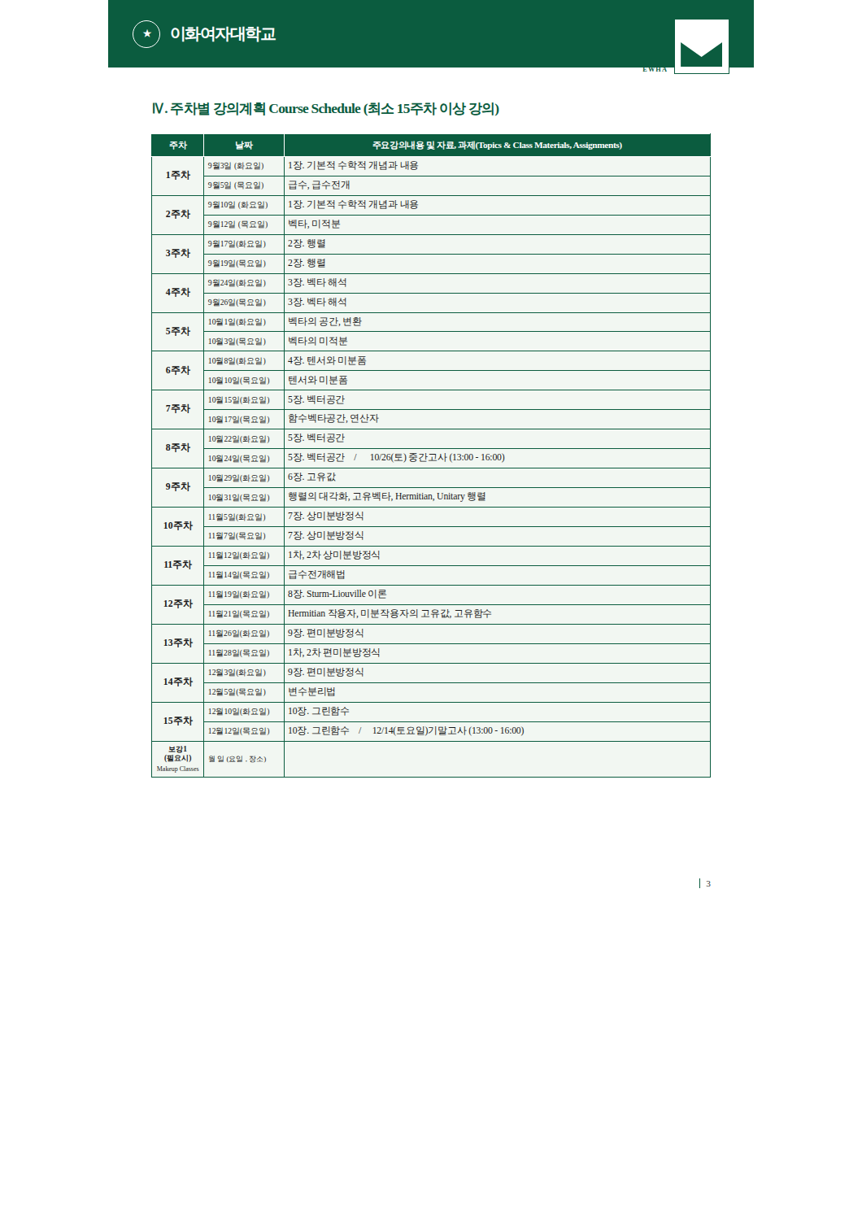★
이화여자대학교
INNOVATION
EWHA
Ⅳ. 주차별 강의계획 Course Schedule (최소 15주차 이상 강의)
| 주차 | 날짜 | 주요강의내용 및 자료, 과제(Topics & Class Materials, Assignments) |
| --- | --- | --- |
| 1주차 | 9월3일 (화요일) | 1장. 기본적 수학적 개념과 내용 |
| 9월5일 (목요일) | 급수, 급수전개 |
| 2주차 | 9월10일 (화요일) | 1장. 기본적 수학적 개념과 내용 |
| 9월12일 (목요일) | 벡타, 미적분 |
| 3주차 | 9월17일(화요일) | 2장. 행렬 |
| 9월19일(목요일) | 2장. 행렬 |
| 4주차 | 9월24일(화요일) | 3장. 벡타 해석 |
| 9월26일(목요일) | 3장. 벡타 해석 |
| 5주차 | 10월1일(화요일) | 벡타의 공간, 변환 |
| 10월3일(목요일) | 벡타의 미적분 |
| 6주차 | 10월8일(화요일) | 4장. 텐서와 미분폼 |
| 10월10일(목요일) | 텐서와 미분폼 |
| 7주차 | 10월15일(화요일) | 5장. 벡터공간 |
| 10월17일(목요일) | 함수벡타공간, 연산자 |
| 8주차 | 10월22일(화요일) | 5장. 벡터공간 |
| 10월24일(목요일) | 5장. 벡터공간 / 10/26(토) 중간고사 (13:00 - 16:00) |
| 9주차 | 10월29일(화요일) | 6장. 고유값 |
| 10월31일(목요일) | 행렬의 대각화, 고유벡타, Hermitian, Unitary 행렬 |
| 10주차 | 11월5일(화요일) | 7장. 상미분방정식 |
| 11월7일(목요일) | 7장. 상미분방정식 |
| 11주차 | 11월12일(화요일) | 1차, 2차 상미분방정식 |
| 11월14일(목요일) | 급수전개해법 |
| 12주차 | 11월19일(화요일) | 8장. Sturm-Liouville 이론 |
| 11월21일(목요일) | Hermitian 작용자, 미분작용자의 고유값, 고유함수 |
| 13주차 | 11월26일(화요일) | 9장. 편미분방정식 |
| 11월28일(목요일) | 1차, 2차 편미분방정식 |
| 14주차 | 12월3일(화요일) | 9장. 편미분방정식 |
| 12월5일(목요일) | 변수분리법 |
| 15주차 | 12월10일(화요일) | 10장. 그린함수 |
| 12월12일(목요일) | 10장. 그린함수 / 12/14(토요일)기말고사 (13:00 - 16:00) |
| 보강1 (필요시) Makeup Classes | 월 일 (요일 , 장소) | |
3